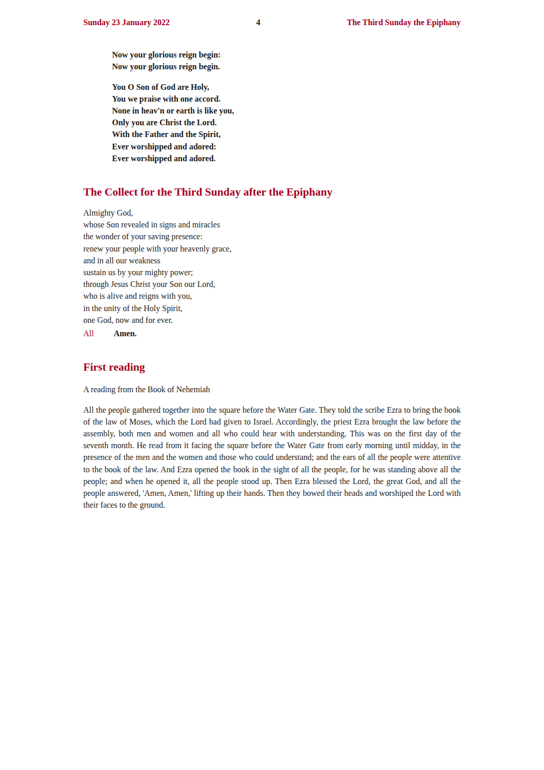Sunday 23 January 2022 4 The Third Sunday the Epiphany
Now your glorious reign begin:
Now your glorious reign begin.
You O Son of God are Holy,
You we praise with one accord.
None in heav'n or earth is like you,
Only you are Christ the Lord.
With the Father and the Spirit,
Ever worshipped and adored:
Ever worshipped and adored.
The Collect for the Third Sunday after the Epiphany
Almighty God,
whose Son revealed in signs and miracles
the wonder of your saving presence:
renew your people with your heavenly grace,
and in all our weakness
sustain us by your mighty power;
through Jesus Christ your Son our Lord,
who is alive and reigns with you,
in the unity of the Holy Spirit,
one God, now and for ever.
All Amen.
First reading
A reading from the Book of Nehemiah
All the people gathered together into the square before the Water Gate. They told the scribe Ezra to bring the book of the law of Moses, which the Lord had given to Israel. Accordingly, the priest Ezra brought the law before the assembly, both men and women and all who could hear with understanding. This was on the first day of the seventh month. He read from it facing the square before the Water Gate from early morning until midday, in the presence of the men and the women and those who could understand; and the ears of all the people were attentive to the book of the law. And Ezra opened the book in the sight of all the people, for he was standing above all the people; and when he opened it, all the people stood up. Then Ezra blessed the Lord, the great God, and all the people answered, 'Amen, Amen,' lifting up their hands. Then they bowed their heads and worshiped the Lord with their faces to the ground.